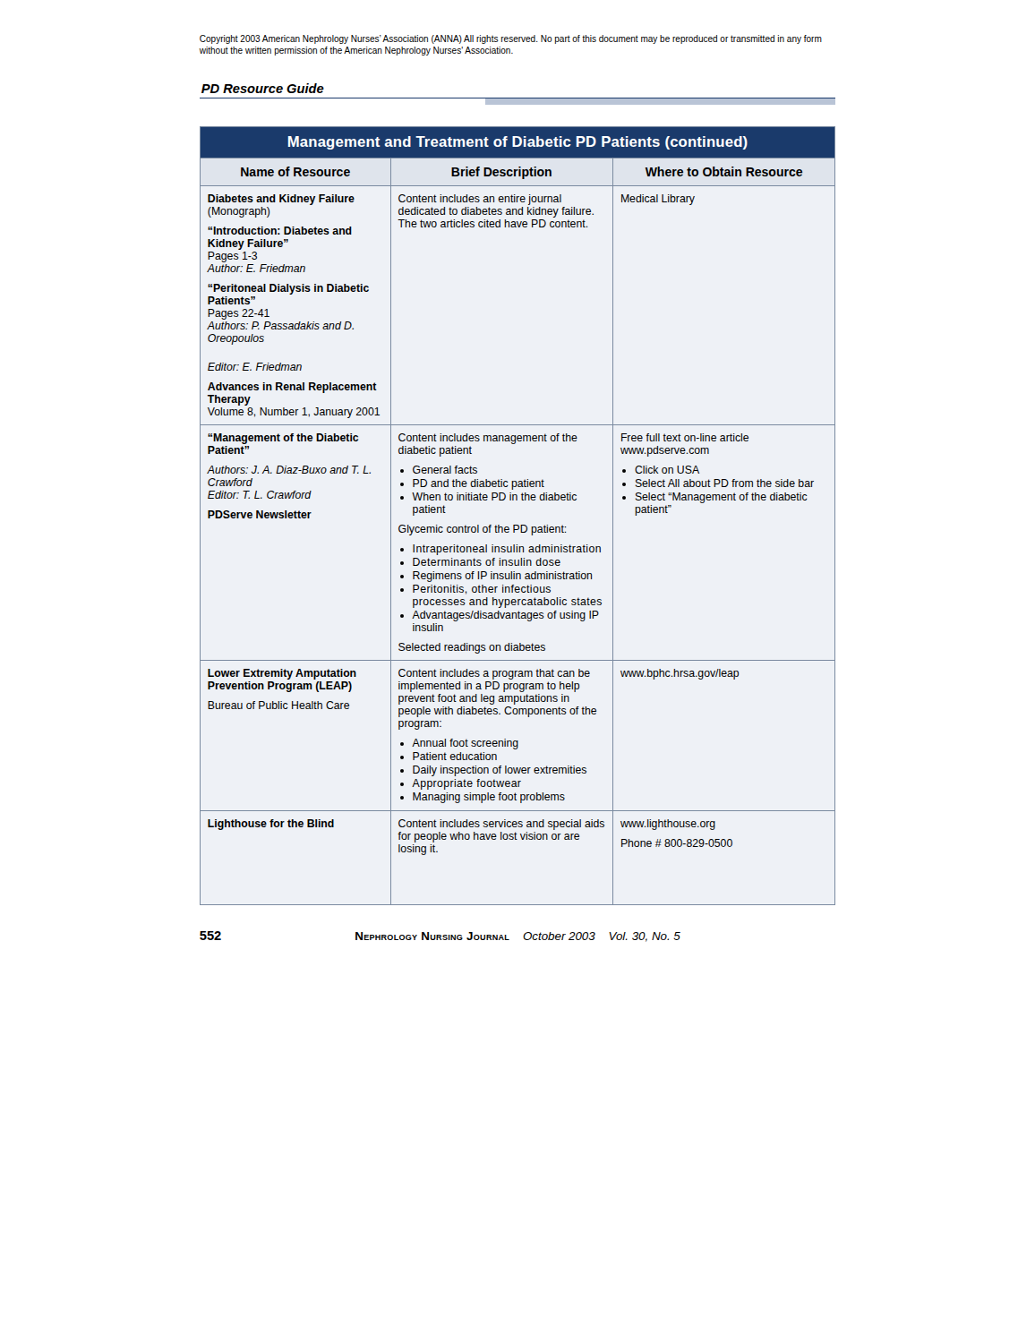Copyright 2003 American Nephrology Nurses’ Association (ANNA) All rights reserved. No part of this document may be reproduced or transmitted in any form without the written permission of the American Nephrology Nurses' Association.
PD Resource Guide
| Management and Treatment of Diabetic PD Patients (continued) |
| --- |
| Name of Resource | Brief Description | Where to Obtain Resource |
| Diabetes and Kidney Failure (Monograph) “Introduction: Diabetes and Kidney Failure” Pages 1-3 Author: E. Friedman “Peritoneal Dialysis in Diabetic Patients” Pages 22-41 Authors: P. Passadakis and D. Oreopoulos Editor: E. Friedman Advances in Renal Replacement Therapy Volume 8, Number 1, January 2001 | Content includes an entire journal dedicated to diabetes and kidney failure. The two articles cited have PD content. | Medical Library |
| “Management of the Diabetic Patient” Authors: J. A. Diaz-Buxo and T. L. Crawford Editor: T. L. Crawford PDServe Newsletter | Content includes management of the diabetic patient General facts PD and the diabetic patient When to initiate PD in the diabetic patient Glycemic control of the PD patient: Intraperitoneal insulin administration Determinants of insulin dose Regimens of IP insulin administration Peritonitis, other infectious processes and hypercatabolic states Advantages/disadvantages of using IP insulin Selected readings on diabetes | Free full text on-line article www.pdserve.com Click on USA Select All about PD from the side bar Select “Management of the diabetic patient” |
| Lower Extremity Amputation Prevention Program (LEAP) Bureau of Public Health Care | Content includes a program that can be implemented in a PD program to help prevent foot and leg amputations in people with diabetes. Components of the program: Annual foot screening Patient education Daily inspection of lower extremities Appropriate footwear Managing simple foot problems | www.bphc.hrsa.gov/leap |
| Lighthouse for the Blind | Content includes services and special aids for people who have lost vision or are losing it. | www.lighthouse.org Phone # 800-829-0500 |
552
Nephrology Nursing Journal October 2003 Vol. 30, No. 5